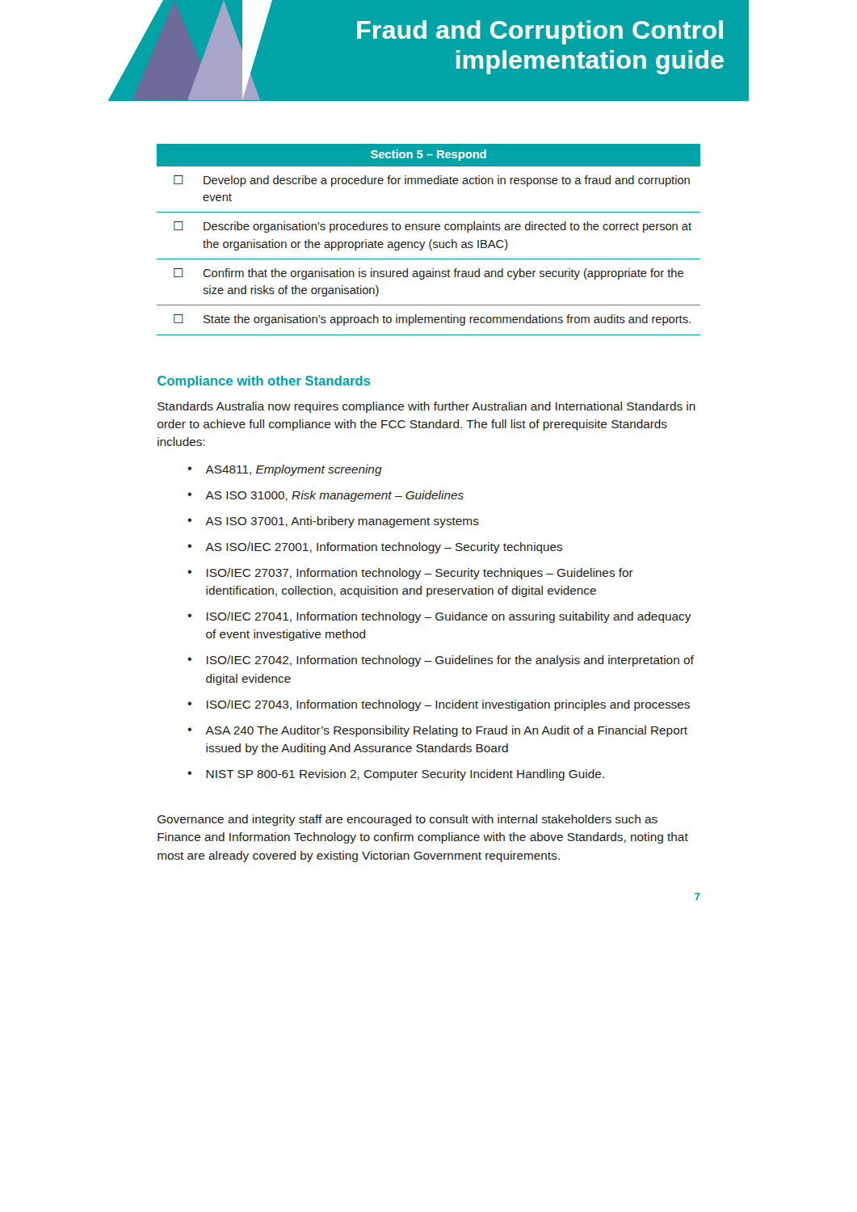Fraud and Corruption Control
implementation guide
Section 5 – Respond
| ☐ | Develop and describe a procedure for immediate action in response to a fraud and corruption event |
| ☐ | Describe organisation’s procedures to ensure complaints are directed to the correct person at the organisation or the appropriate agency (such as IBAC) |
| ☐ | Confirm that the organisation is insured against fraud and cyber security (appropriate for the size and risks of the organisation) |
| ☐ | State the organisation’s approach to implementing recommendations from audits and reports. |
Compliance with other Standards
Standards Australia now requires compliance with further Australian and International Standards in order to achieve full compliance with the FCC Standard. The full list of prerequisite Standards includes:
AS4811, Employment screening
AS ISO 31000, Risk management – Guidelines
AS ISO 37001, Anti-bribery management systems
AS ISO/IEC 27001, Information technology – Security techniques
ISO/IEC 27037, Information technology – Security techniques – Guidelines for identification, collection, acquisition and preservation of digital evidence
ISO/IEC 27041, Information technology – Guidance on assuring suitability and adequacy of event investigative method
ISO/IEC 27042, Information technology – Guidelines for the analysis and interpretation of digital evidence
ISO/IEC 27043, Information technology – Incident investigation principles and processes
ASA 240 The Auditor’s Responsibility Relating to Fraud in An Audit of a Financial Report issued by the Auditing And Assurance Standards Board
NIST SP 800-61 Revision 2, Computer Security Incident Handling Guide.
Governance and integrity staff are encouraged to consult with internal stakeholders such as Finance and Information Technology to confirm compliance with the above Standards, noting that most are already covered by existing Victorian Government requirements.
7